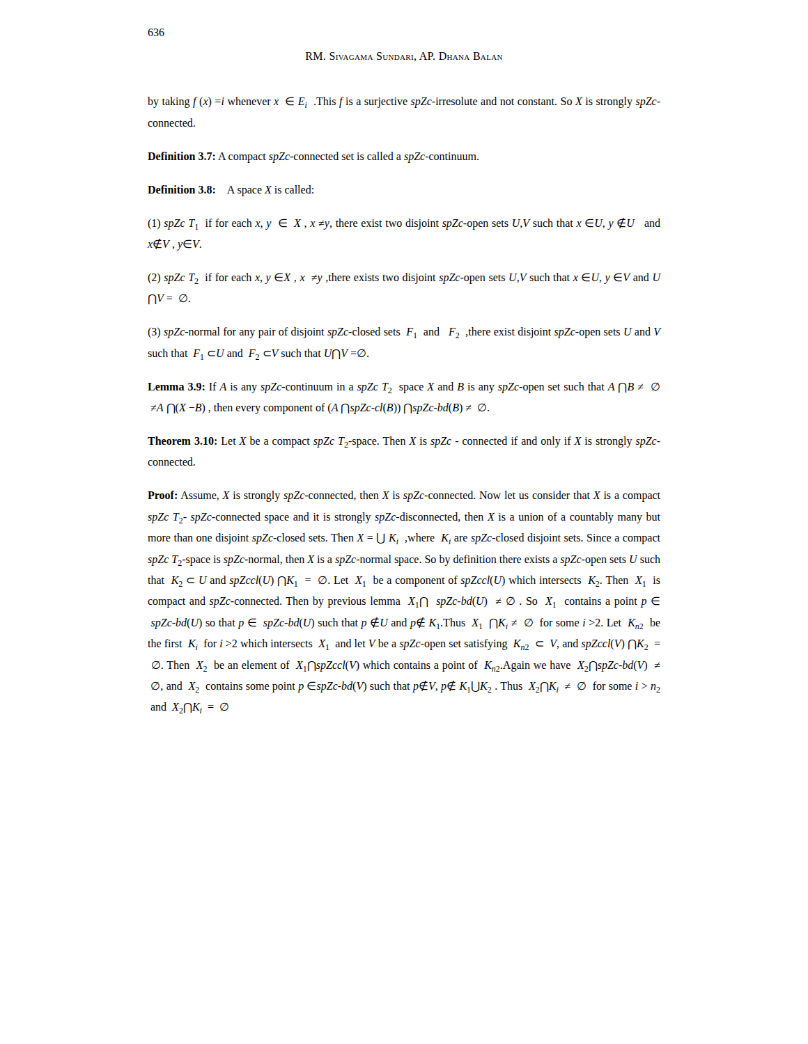636
RM. Sivagama Sundari, AP. Dhana Balan
by taking f (x) =i whenever x ∈ Ei .This f is a surjective spZc-irresolute and not constant. So X is strongly spZc-connected.
Definition 3.7: A compact spZc-connected set is called a spZc-continuum.
Definition 3.8: A space X is called:
(1) spZc T1 if for each x, y ∈ X , x ≠y, there exist two disjoint spZc-open sets U,V such that x ∈U, y ∉U and x∉V , y∈V.
(2) spZc T2 if for each x, y ∈X , x ≠y ,there exists two disjoint spZc-open sets U,V such that x ∈U, y ∈V and U ⋂V = ∅.
(3) spZc-normal for any pair of disjoint spZc-closed sets F1 and F2 ,there exist disjoint spZc-open sets U and V such that F1 ⊂U and F2 ⊂V such that U⋂V =∅.
Lemma 3.9: If A is any spZc-continuum in a spZc T2 space X and B is any spZc-open set such that A ⋂B ≠ ∅ ≠A ⋂(X −B) , then every component of (A ⋂spZc-cl(B)) ⋂spZc-bd(B) ≠ ∅.
Theorem 3.10: Let X be a compact spZc T2-space. Then X is spZc - connected if and only if X is strongly spZc-connected.
Proof: Assume, X is strongly spZc-connected, then X is spZc-connected. Now let us consider that X is a compact spZc T2- spZc-connected space and it is strongly spZc-disconnected, then X is a union of a countably many but more than one disjoint spZc-closed sets. Then X = ⋃ Ki ,where Ki are spZc-closed disjoint sets. Since a compact spZc T2-space is spZc-normal, then X is a spZc-normal space. So by definition there exists a spZc-open sets U such that K2 ⊂ U and spZccl(U) ⋂K1 = ∅. Let X1 be a component of spZccl(U) which intersects K2. Then X1 is compact and spZc-connected. Then by previous lemma X1⋂ spZc-bd(U) ≠ ∅ . So X1 contains a point p ∈ spZc-bd(U) so that p ∈ spZc-bd(U) such that p ∉U and p∉ K1.Thus X1 ⋂Ki ≠ ∅ for some i >2. Let Kn2 be the first Ki for i >2 which intersects X1 and let V be a spZc-open set satisfying Kn2 ⊂ V, and spZccl(V) ⋂K2 = ∅. Then X2 be an element of X1⋂spZccl(V) which contains a point of Kn2.Again we have X2⋂spZc-bd(V) ≠ ∅, and X2 contains some point p ∈spZc-bd(V) such that p∉V, p∉ K1⋃K2 . Thus X2⋂Ki ≠ ∅ for some i > n2 and X2⋂Ki = ∅